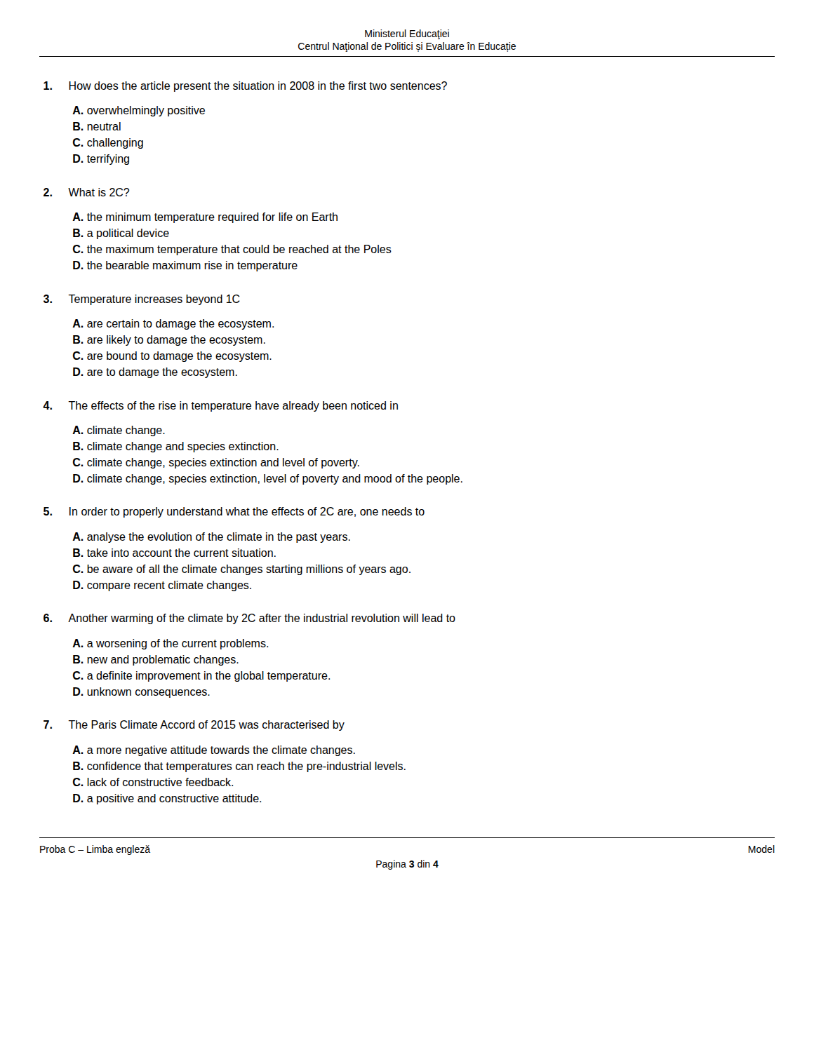Ministerul Educaţiei
Centrul Naţional de Politici și Evaluare în Educație
How does the article present the situation in 2008 in the first two sentences?
A. overwhelmingly positive
B. neutral
C. challenging
D. terrifying
What is 2C?
A. the minimum temperature required for life on Earth
B. a political device
C. the maximum temperature that could be reached at the Poles
D. the bearable maximum rise in temperature
Temperature increases beyond 1C
A. are certain to damage the ecosystem.
B. are likely to damage the ecosystem.
C. are bound to damage the ecosystem.
D. are to damage the ecosystem.
The effects of the rise in temperature have already been noticed in
A. climate change.
B. climate change and species extinction.
C. climate change, species extinction and level of poverty.
D. climate change, species extinction, level of poverty and mood of the people.
In order to properly understand what the effects of 2C are, one needs to
A. analyse the evolution of the climate in the past years.
B. take into account the current situation.
C. be aware of all the climate changes starting millions of years ago.
D. compare recent climate changes.
Another warming of the climate by 2C after the industrial revolution will lead to
A. a worsening of the current problems.
B. new and problematic changes.
C. a definite improvement in the global temperature.
D. unknown consequences.
The Paris Climate Accord of 2015 was characterised by
A. a more negative attitude towards the climate changes.
B. confidence that temperatures can reach the pre-industrial levels.
C. lack of constructive feedback.
D. a positive and constructive attitude.
Proba C – Limba engleză Model
Pagina 3 din 4